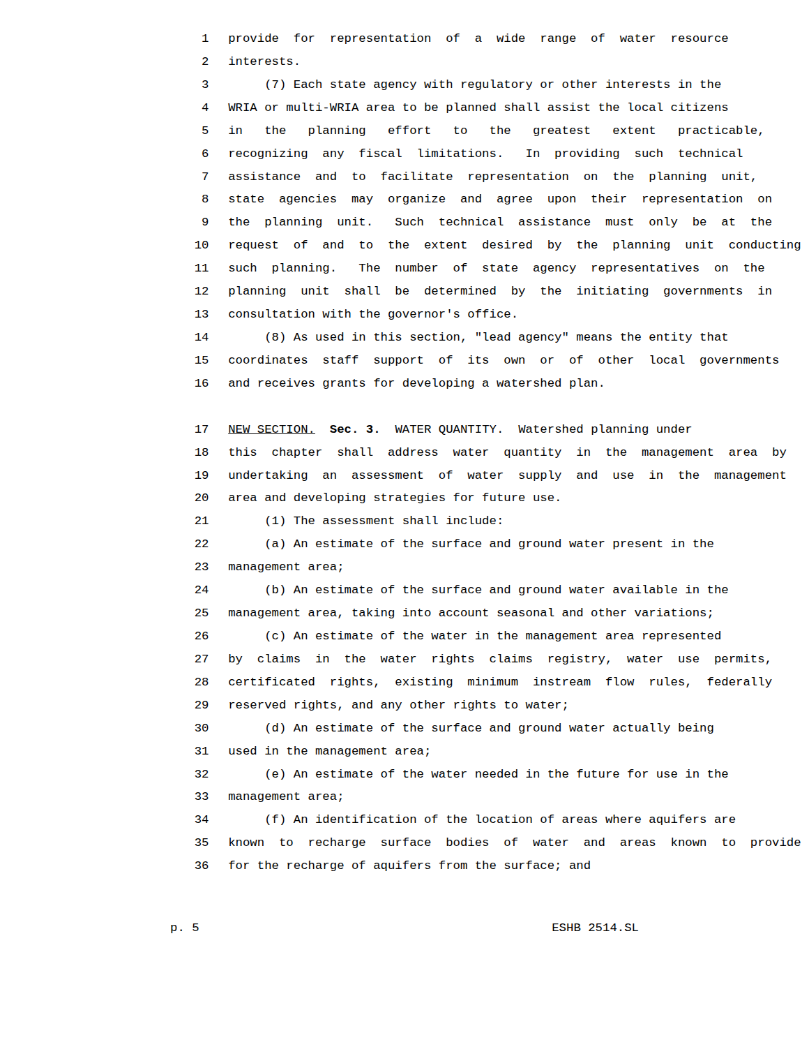1 provide for representation of a wide range of water resource
2 interests.
3 (7) Each state agency with regulatory or other interests in the
4 WRIA or multi-WRIA area to be planned shall assist the local citizens
5 in the planning effort to the greatest extent practicable,
6 recognizing any fiscal limitations. In providing such technical
7 assistance and to facilitate representation on the planning unit,
8 state agencies may organize and agree upon their representation on
9 the planning unit. Such technical assistance must only be at the
10 request of and to the extent desired by the planning unit conducting
11 such planning. The number of state agency representatives on the
12 planning unit shall be determined by the initiating governments in
13 consultation with the governor's office.
14 (8) As used in this section, "lead agency" means the entity that
15 coordinates staff support of its own or of other local governments
16 and receives grants for developing a watershed plan.
17 NEW SECTION. Sec. 3. WATER QUANTITY. Watershed planning under
18 this chapter shall address water quantity in the management area by
19 undertaking an assessment of water supply and use in the management
20 area and developing strategies for future use.
21 (1) The assessment shall include:
22 (a) An estimate of the surface and ground water present in the
23 management area;
24 (b) An estimate of the surface and ground water available in the
25 management area, taking into account seasonal and other variations;
26 (c) An estimate of the water in the management area represented
27 by claims in the water rights claims registry, water use permits,
28 certificated rights, existing minimum instream flow rules, federally
29 reserved rights, and any other rights to water;
30 (d) An estimate of the surface and ground water actually being
31 used in the management area;
32 (e) An estimate of the water needed in the future for use in the
33 management area;
34 (f) An identification of the location of areas where aquifers are
35 known to recharge surface bodies of water and areas known to provide
36 for the recharge of aquifers from the surface; and
p. 5
ESHB 2514.SL